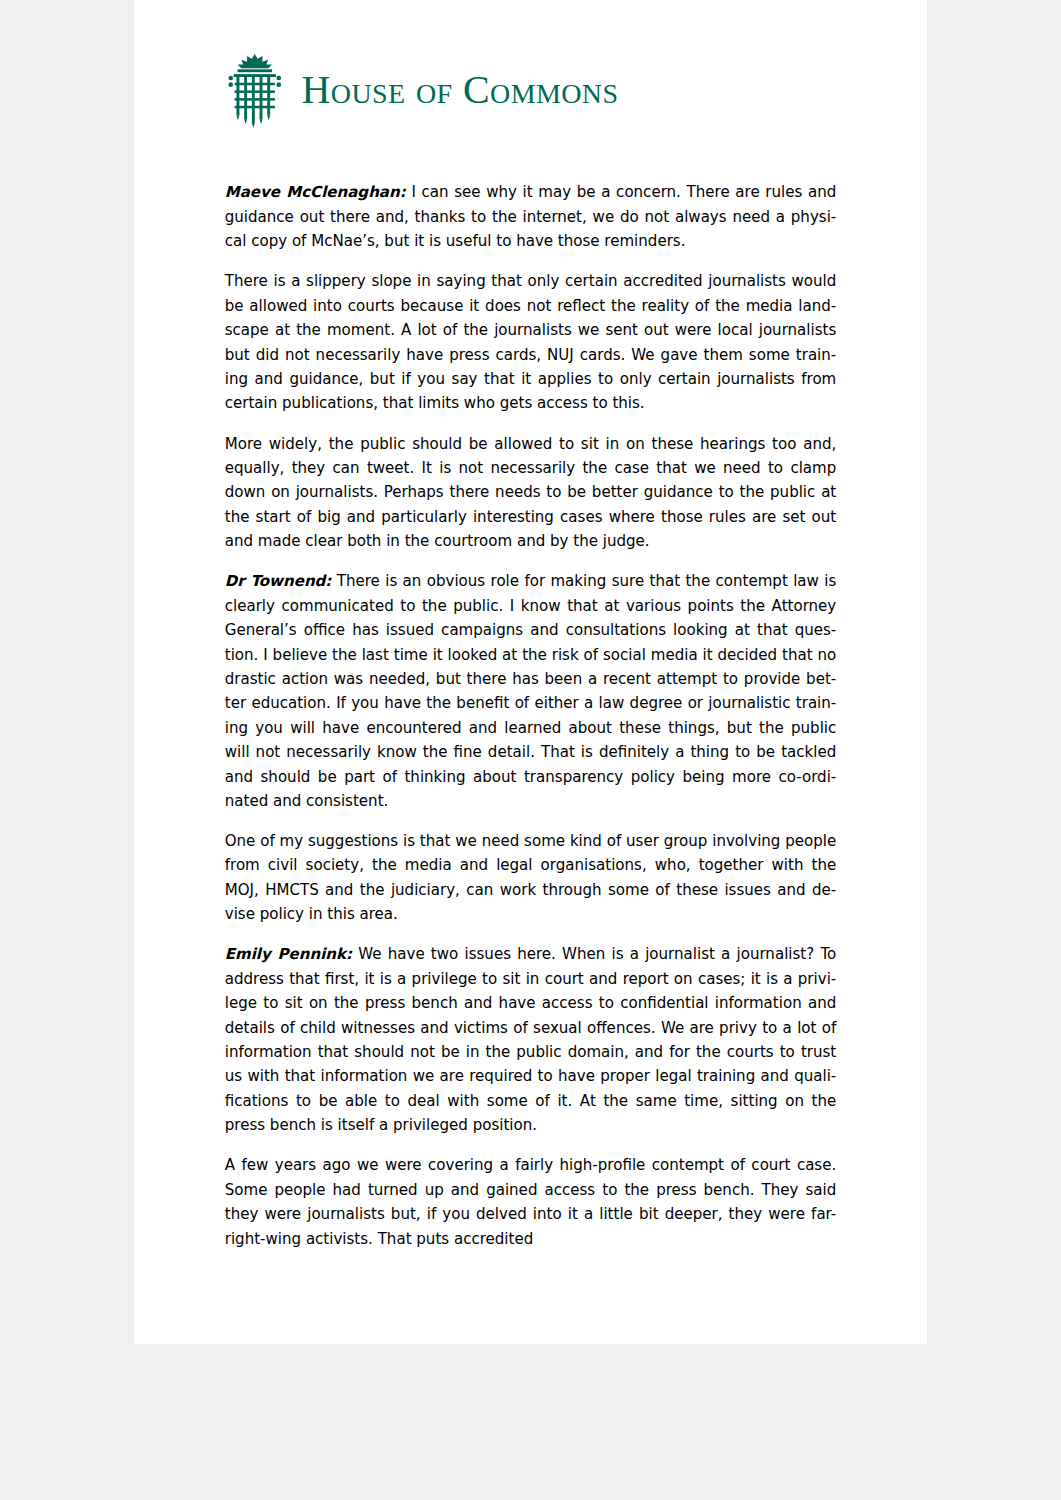HOUSE OF COMMONS
Maeve McClenaghan: I can see why it may be a concern. There are rules and guidance out there and, thanks to the internet, we do not always need a physical copy of McNae’s, but it is useful to have those reminders.
There is a slippery slope in saying that only certain accredited journalists would be allowed into courts because it does not reflect the reality of the media landscape at the moment. A lot of the journalists we sent out were local journalists but did not necessarily have press cards, NUJ cards. We gave them some training and guidance, but if you say that it applies to only certain journalists from certain publications, that limits who gets access to this.
More widely, the public should be allowed to sit in on these hearings too and, equally, they can tweet. It is not necessarily the case that we need to clamp down on journalists. Perhaps there needs to be better guidance to the public at the start of big and particularly interesting cases where those rules are set out and made clear both in the courtroom and by the judge.
Dr Townend: There is an obvious role for making sure that the contempt law is clearly communicated to the public. I know that at various points the Attorney General’s office has issued campaigns and consultations looking at that question. I believe the last time it looked at the risk of social media it decided that no drastic action was needed, but there has been a recent attempt to provide better education. If you have the benefit of either a law degree or journalistic training you will have encountered and learned about these things, but the public will not necessarily know the fine detail. That is definitely a thing to be tackled and should be part of thinking about transparency policy being more co-ordinated and consistent.
One of my suggestions is that we need some kind of user group involving people from civil society, the media and legal organisations, who, together with the MOJ, HMCTS and the judiciary, can work through some of these issues and devise policy in this area.
Emily Pennink: We have two issues here. When is a journalist a journalist? To address that first, it is a privilege to sit in court and report on cases; it is a privilege to sit on the press bench and have access to confidential information and details of child witnesses and victims of sexual offences. We are privy to a lot of information that should not be in the public domain, and for the courts to trust us with that information we are required to have proper legal training and qualifications to be able to deal with some of it. At the same time, sitting on the press bench is itself a privileged position.
A few years ago we were covering a fairly high-profile contempt of court case. Some people had turned up and gained access to the press bench. They said they were journalists but, if you delved into it a little bit deeper, they were far-right-wing activists. That puts accredited